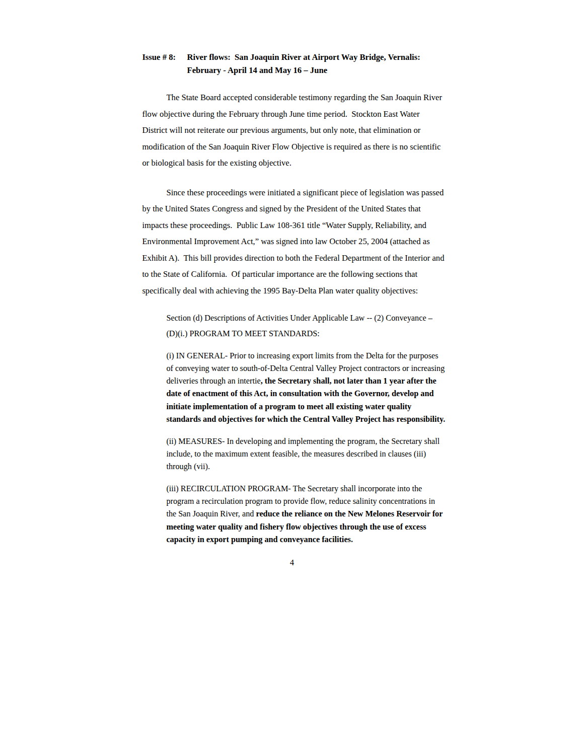Issue # 8: River flows: San Joaquin River at Airport Way Bridge, Vernalis:
February - April 14 and May 16 – June
The State Board accepted considerable testimony regarding the San Joaquin River flow objective during the February through June time period. Stockton East Water District will not reiterate our previous arguments, but only note, that elimination or modification of the San Joaquin River Flow Objective is required as there is no scientific or biological basis for the existing objective.
Since these proceedings were initiated a significant piece of legislation was passed by the United States Congress and signed by the President of the United States that impacts these proceedings. Public Law 108-361 title “Water Supply, Reliability, and Environmental Improvement Act,” was signed into law October 25, 2004 (attached as Exhibit A). This bill provides direction to both the Federal Department of the Interior and to the State of California. Of particular importance are the following sections that specifically deal with achieving the 1995 Bay-Delta Plan water quality objectives:
Section (d) Descriptions of Activities Under Applicable Law -- (2) Conveyance –
(D)(i.) PROGRAM TO MEET STANDARDS:
(i) IN GENERAL- Prior to increasing export limits from the Delta for the purposes of conveying water to south-of-Delta Central Valley Project contractors or increasing deliveries through an intertie, the Secretary shall, not later than 1 year after the date of enactment of this Act, in consultation with the Governor, develop and initiate implementation of a program to meet all existing water quality standards and objectives for which the Central Valley Project has responsibility.
(ii) MEASURES- In developing and implementing the program, the Secretary shall include, to the maximum extent feasible, the measures described in clauses (iii) through (vii).
(iii) RECIRCULATION PROGRAM- The Secretary shall incorporate into the program a recirculation program to provide flow, reduce salinity concentrations in the San Joaquin River, and reduce the reliance on the New Melones Reservoir for meeting water quality and fishery flow objectives through the use of excess capacity in export pumping and conveyance facilities.
4